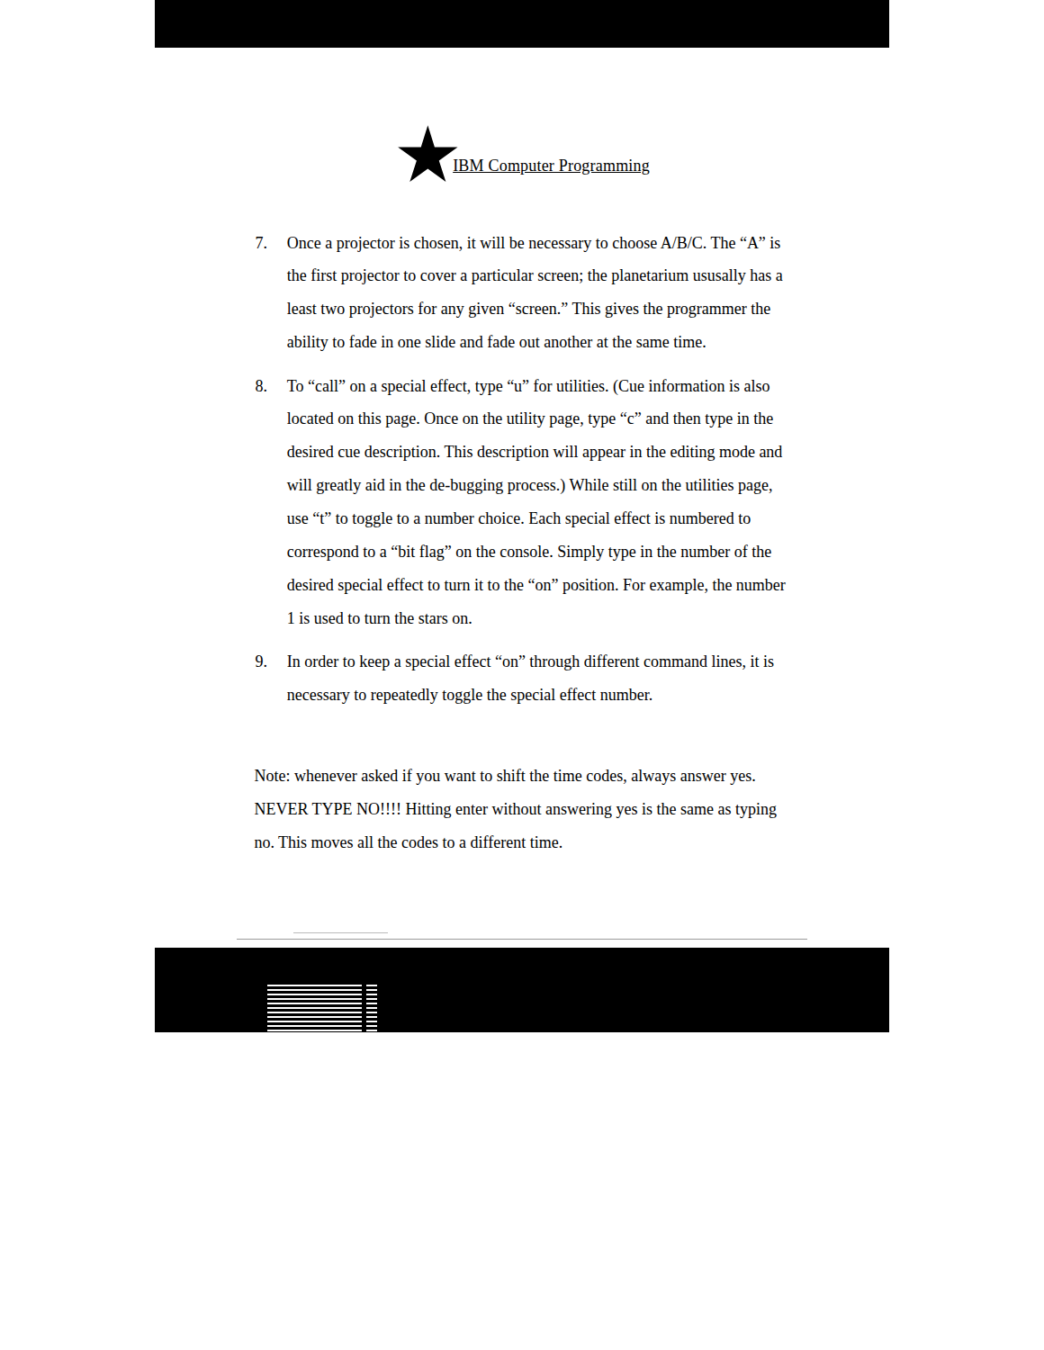IBM Computer Programming
Once a projector is chosen, it will be necessary to choose A/B/C. The “A” is the first projector to cover a particular screen; the planetarium ususally has a least two projectors for any given “screen.” This gives the programmer the ability to fade in one slide and fade out another at the same time.
To “call” on a special effect, type “u” for utilities. (Cue information is also located on this page. Once on the utility page, type “c” and then type in the desired cue description. This description will appear in the editing mode and will greatly aid in the de-bugging process.) While still on the utilities page, use “t” to toggle to a number choice. Each special effect is numbered to correspond to a “bit flag” on the console. Simply type in the number of the desired special effect to turn it to the “on” position. For example, the number 1 is used to turn the stars on.
In order to keep a special effect “on” through different command lines, it is necessary to repeatedly toggle the special effect number.
Note: whenever asked if you want to shift the time codes, always answer yes. NEVER TYPE NO!!!! Hitting enter without answering yes is the same as typing no. This moves all the codes to a different time.